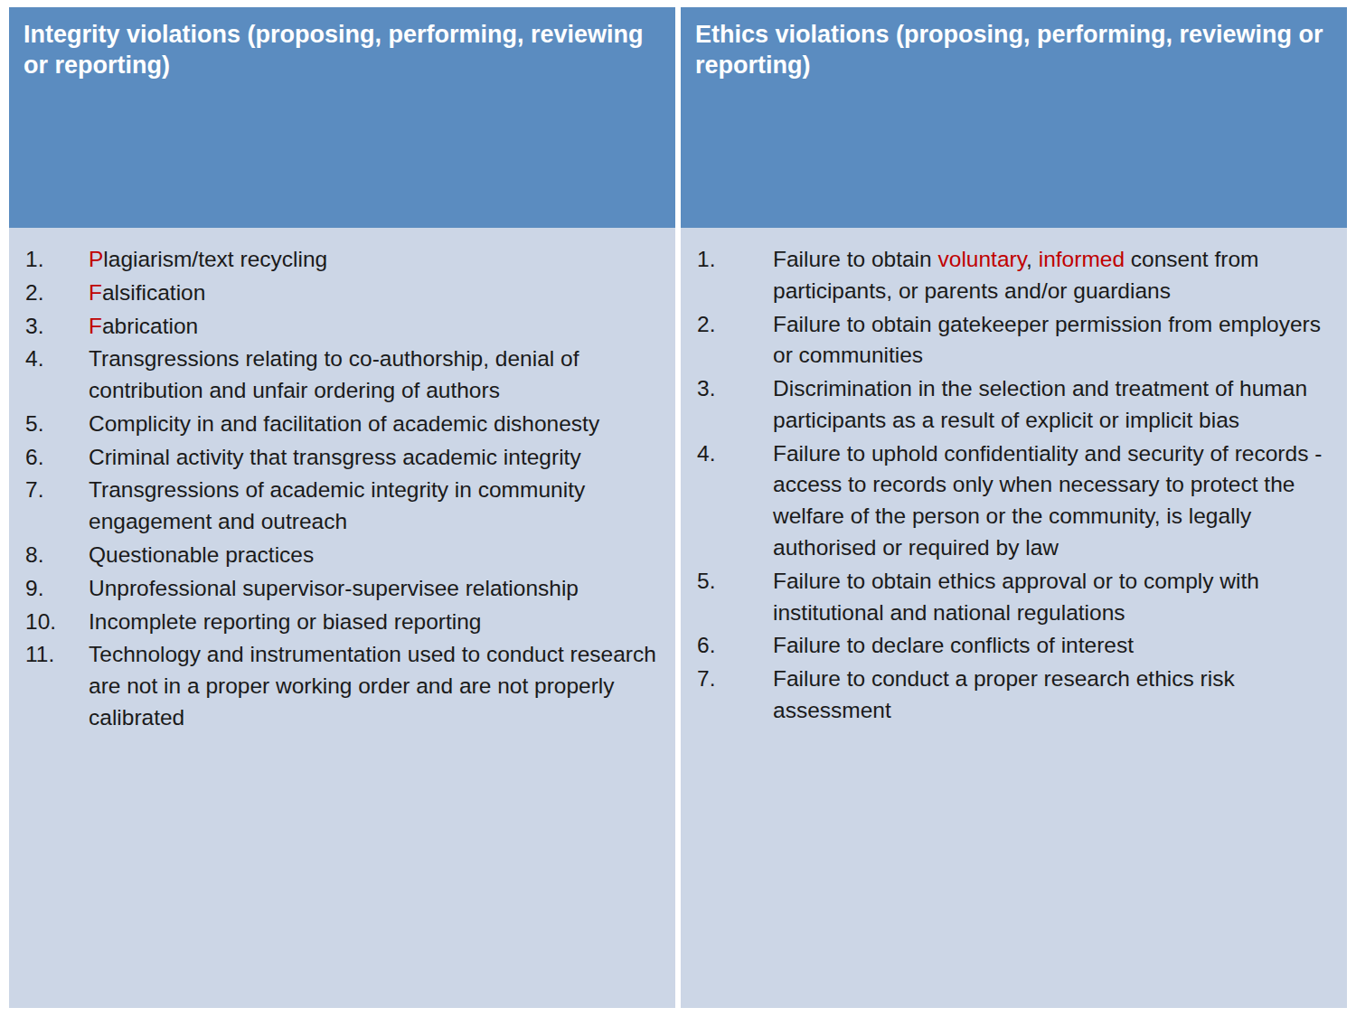| Integrity violations (proposing, performing, reviewing or reporting) | Ethics violations (proposing, performing, reviewing or reporting) |
| --- | --- |
| P lagiarism/text recycling F alsification F abrication Transgressions relating to co-authorship, denial of contribution and unfair ordering of authors Complicity in and facilitation of academic dishonesty Criminal activity that transgress academic integrity Transgressions of academic integrity in community engagement and outreach Questionable practices Unprofessional supervisor-supervisee relationship Incomplete reporting or biased reporting Technology and instrumentation used to conduct research are not in a proper working order and are not properly calibrated | Failure to obtain voluntary , informed consent from participants, or parents and/or guardians Failure to obtain gatekeeper permission from employers or communities Discrimination in the selection and treatment of human participants as a result of explicit or implicit bias Failure to uphold confidentiality and security of records - access to records only when necessary to protect the welfare of the person or the community, is legally authorised or required by law Failure to obtain ethics approval or to comply with institutional and national regulations Failure to declare conflicts of interest Failure to conduct a proper research ethics risk assessment |